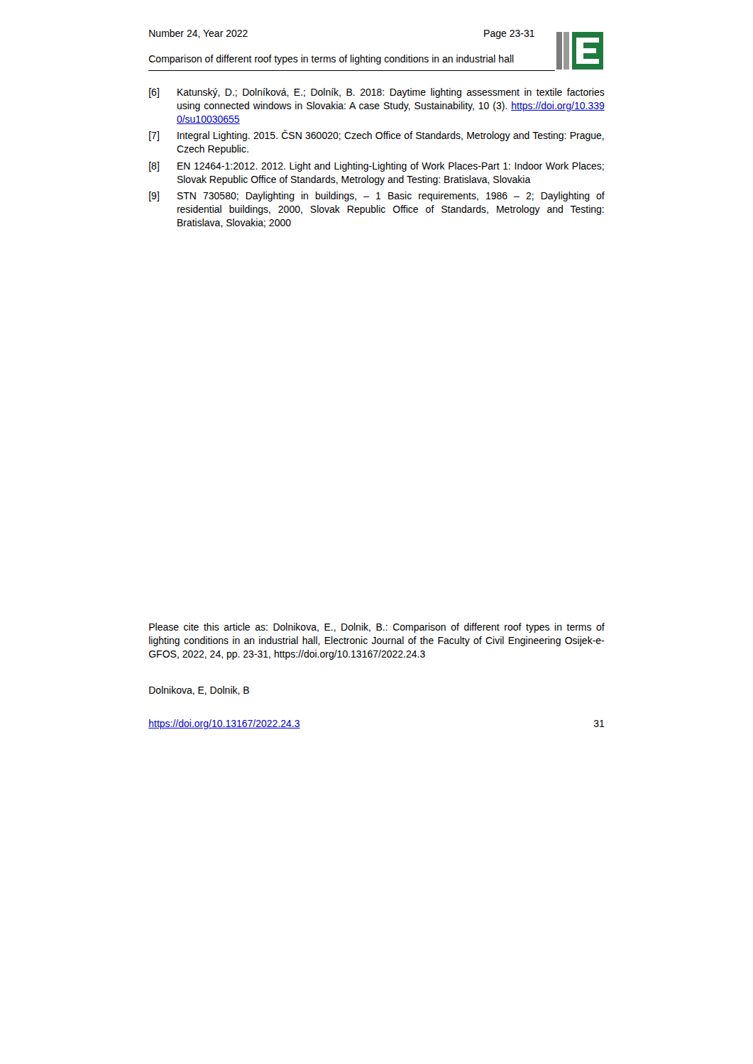Number 24, Year 2022
Page 23-31
Comparison of different roof types in terms of lighting conditions in an industrial hall
[6] Katunský, D.; Dolníková, E.; Dolník, B. 2018: Daytime lighting assessment in textile factories using connected windows in Slovakia: A case Study, Sustainability, 10 (3). https://doi.org/10.3390/su10030655
[7] Integral Lighting. 2015. ČSN 360020; Czech Office of Standards, Metrology and Testing: Prague, Czech Republic.
[8] EN 12464-1:2012. 2012. Light and Lighting-Lighting of Work Places-Part 1: Indoor Work Places; Slovak Republic Office of Standards, Metrology and Testing: Bratislava, Slovakia
[9] STN 730580; Daylighting in buildings, – 1 Basic requirements, 1986 – 2; Daylighting of residential buildings, 2000, Slovak Republic Office of Standards, Metrology and Testing: Bratislava, Slovakia; 2000
Please cite this article as: Dolnikova, E., Dolnik, B.: Comparison of different roof types in terms of lighting conditions in an industrial hall, Electronic Journal of the Faculty of Civil Engineering Osijek-e-GFOS, 2022, 24, pp. 23-31, https://doi.org/10.13167/2022.24.3
Dolnikova, E, Dolnik, B
https://doi.org/10.13167/2022.24.3
31